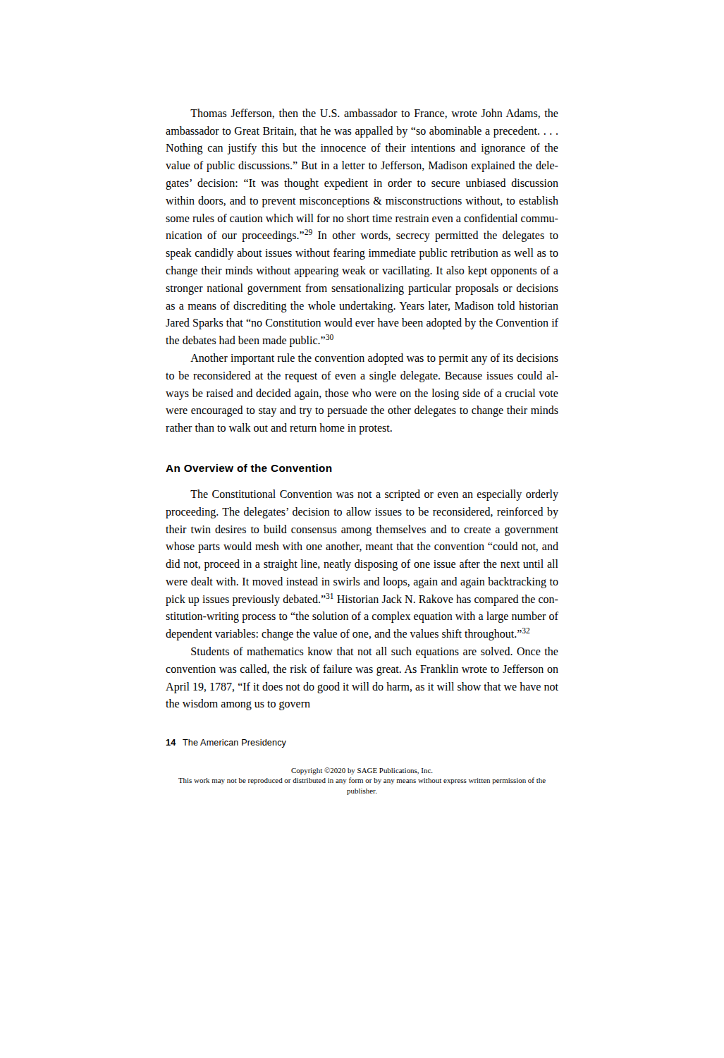Thomas Jefferson, then the U.S. ambassador to France, wrote John Adams, the ambassador to Great Britain, that he was appalled by “so abominable a precedent. . . . Nothing can justify this but the innocence of their intentions and ignorance of the value of public discussions.” But in a letter to Jefferson, Madison explained the delegates’ decision: “It was thought expedient in order to secure unbiased discussion within doors, and to prevent misconceptions & misconstructions without, to establish some rules of caution which will for no short time restrain even a confidential communication of our proceedings.”29 In other words, secrecy permitted the delegates to speak candidly about issues without fearing immediate public retribution as well as to change their minds without appearing weak or vacillating. It also kept opponents of a stronger national government from sensationalizing particular proposals or decisions as a means of discrediting the whole undertaking. Years later, Madison told historian Jared Sparks that “no Constitution would ever have been adopted by the Convention if the debates had been made public.”30
Another important rule the convention adopted was to permit any of its decisions to be reconsidered at the request of even a single delegate. Because issues could always be raised and decided again, those who were on the losing side of a crucial vote were encouraged to stay and try to persuade the other delegates to change their minds rather than to walk out and return home in protest.
An Overview of the Convention
The Constitutional Convention was not a scripted or even an especially orderly proceeding. The delegates’ decision to allow issues to be reconsidered, reinforced by their twin desires to build consensus among themselves and to create a government whose parts would mesh with one another, meant that the convention “could not, and did not, proceed in a straight line, neatly disposing of one issue after the next until all were dealt with. It moved instead in swirls and loops, again and again backtracking to pick up issues previously debated.”31 Historian Jack N. Rakove has compared the constitution-writing process to “the solution of a complex equation with a large number of dependent variables: change the value of one, and the values shift throughout.”32
Students of mathematics know that not all such equations are solved. Once the convention was called, the risk of failure was great. As Franklin wrote to Jefferson on April 19, 1787, “If it does not do good it will do harm, as it will show that we have not the wisdom among us to govern
14 The American Presidency
Copyright ©2020 by SAGE Publications, Inc. This work may not be reproduced or distributed in any form or by any means without express written permission of the publisher.